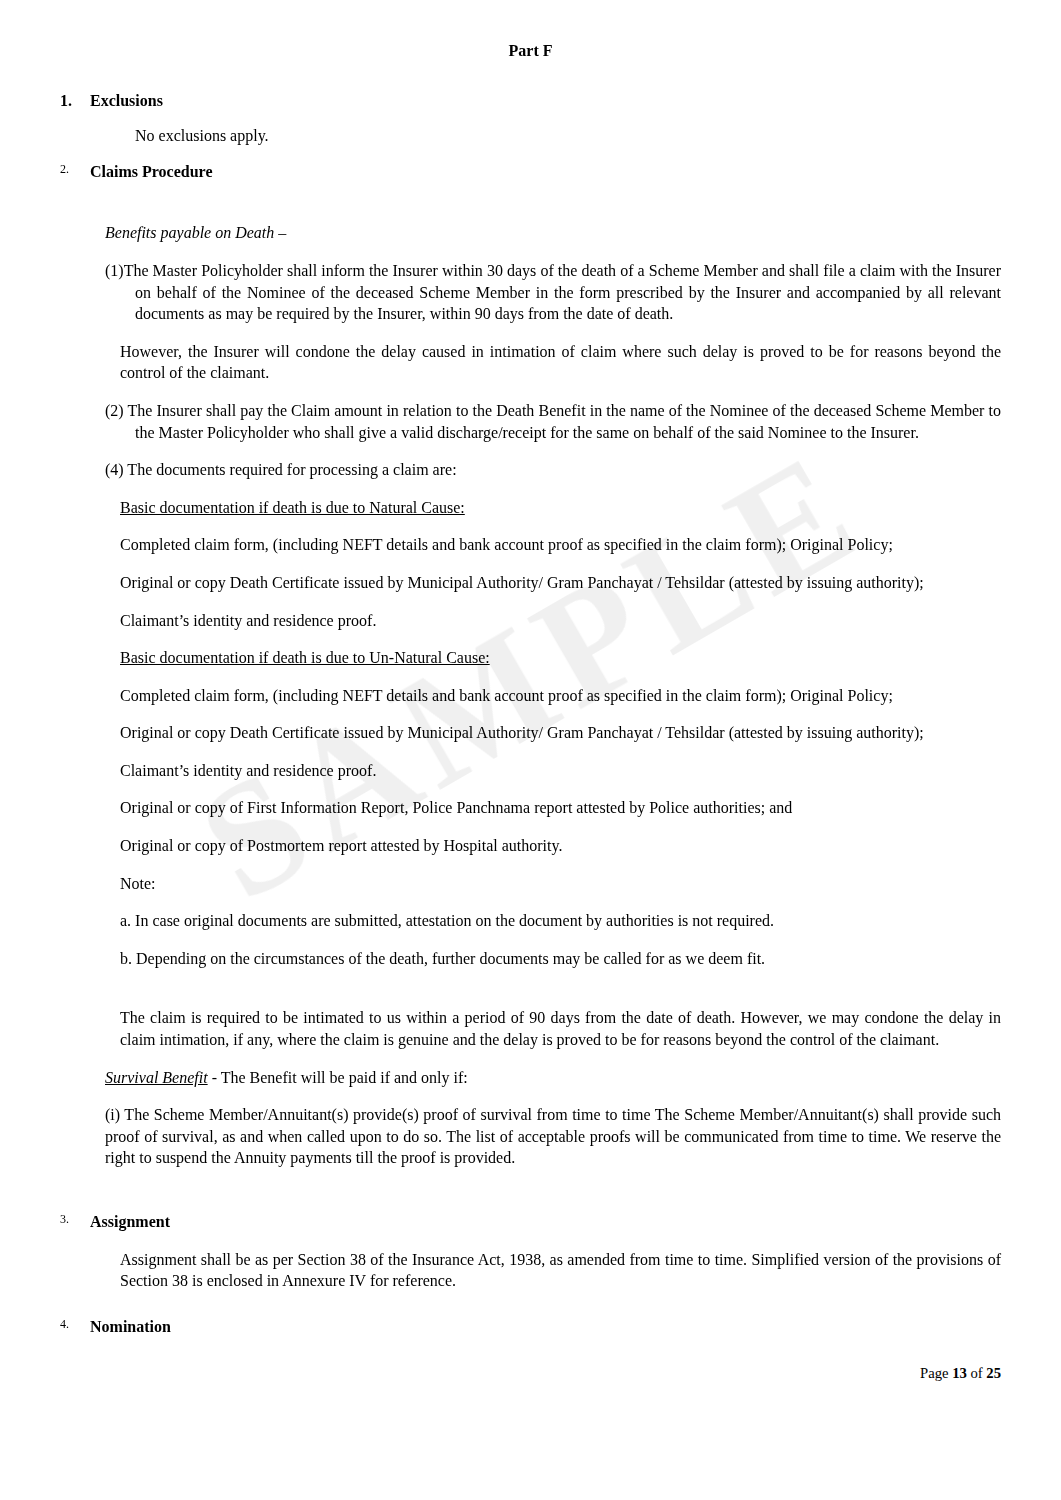SAMPLE
Part F
1. Exclusions
No exclusions apply.
2. Claims Procedure
Benefits payable on Death –
(1)The Master Policyholder shall inform the Insurer within 30 days of the death of a Scheme Member and shall file a claim with the Insurer on behalf of the Nominee of the deceased Scheme Member in the form prescribed by the Insurer and accompanied by all relevant documents as may be required by the Insurer, within 90 days from the date of death.
However, the Insurer will condone the delay caused in intimation of claim where such delay is proved to be for reasons beyond the control of the claimant.
(2) The Insurer shall pay the Claim amount in relation to the Death Benefit in the name of the Nominee of the deceased Scheme Member to the Master Policyholder who shall give a valid discharge/receipt for the same on behalf of the said Nominee to the Insurer.
(4) The documents required for processing a claim are:
Basic documentation if death is due to Natural Cause:
Completed claim form, (including NEFT details and bank account proof as specified in the claim form); Original Policy;
Original or copy Death Certificate issued by Municipal Authority/ Gram Panchayat / Tehsildar (attested by issuing authority);
Claimant’s identity and residence proof.
Basic documentation if death is due to Un-Natural Cause:
Completed claim form, (including NEFT details and bank account proof as specified in the claim form); Original Policy;
Original or copy Death Certificate issued by Municipal Authority/ Gram Panchayat / Tehsildar (attested by issuing authority);
Claimant’s identity and residence proof.
Original or copy of First Information Report, Police Panchnama report attested by Police authorities; and
Original or copy of Postmortem report attested by Hospital authority.
Note:
a. In case original documents are submitted, attestation on the document by authorities is not required.
b. Depending on the circumstances of the death, further documents may be called for as we deem fit.
The claim is required to be intimated to us within a period of 90 days from the date of death. However, we may condone the delay in claim intimation, if any, where the claim is genuine and the delay is proved to be for reasons beyond the control of the claimant.
Survival Benefit - The Benefit will be paid if and only if:
(i) The Scheme Member/Annuitant(s) provide(s) proof of survival from time to time The Scheme Member/Annuitant(s) shall provide such proof of survival, as and when called upon to do so. The list of acceptable proofs will be communicated from time to time. We reserve the right to suspend the Annuity payments till the proof is provided.
3. Assignment
Assignment shall be as per Section 38 of the Insurance Act, 1938, as amended from time to time. Simplified version of the provisions of Section 38 is enclosed in Annexure IV for reference.
4. Nomination
Page 13 of 25